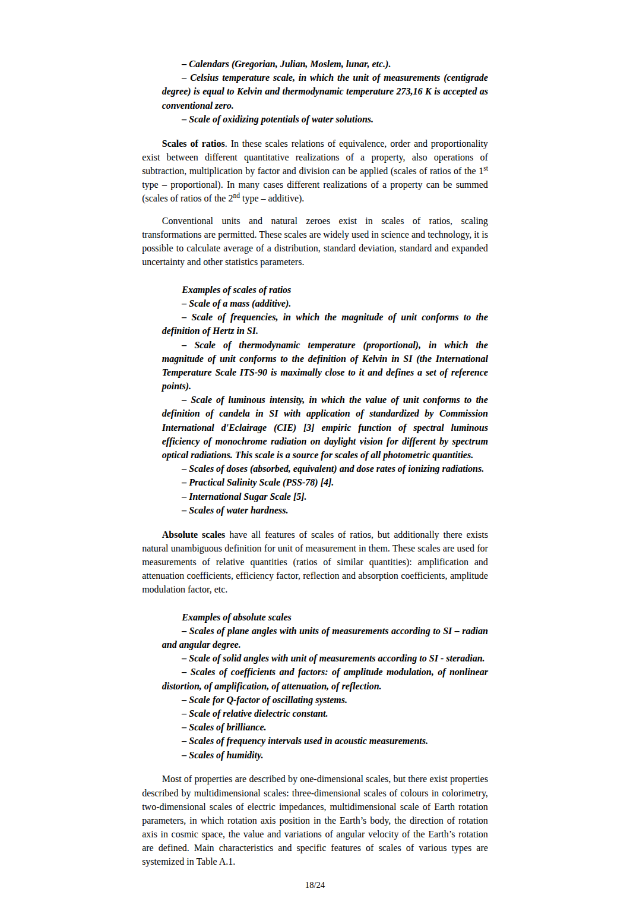– Calendars (Gregorian, Julian, Moslem, lunar, etc.).
– Celsius temperature scale, in which the unit of measurements (centigrade degree) is equal to Kelvin and thermodynamic temperature 273,16 K is accepted as conventional zero.
– Scale of oxidizing potentials of water solutions.
Scales of ratios. In these scales relations of equivalence, order and proportionality exist between different quantitative realizations of a property, also operations of subtraction, multiplication by factor and division can be applied (scales of ratios of the 1st type – proportional). In many cases different realizations of a property can be summed (scales of ratios of the 2nd type – additive).
Conventional units and natural zeroes exist in scales of ratios, scaling transformations are permitted. These scales are widely used in science and technology, it is possible to calculate average of a distribution, standard deviation, standard and expanded uncertainty and other statistics parameters.
Examples of scales of ratios
– Scale of a mass (additive).
– Scale of frequencies, in which the magnitude of unit conforms to the definition of Hertz in SI.
– Scale of thermodynamic temperature (proportional), in which the magnitude of unit conforms to the definition of Kelvin in SI (the International Temperature Scale ITS-90 is maximally close to it and defines a set of reference points).
– Scale of luminous intensity, in which the value of unit conforms to the definition of candela in SI with application of standardized by Commission International d'Eclairage (CIE) [3] empiric function of spectral luminous efficiency of monochrome radiation on daylight vision for different by spectrum optical radiations. This scale is a source for scales of all photometric quantities.
– Scales of doses (absorbed, equivalent) and dose rates of ionizing radiations.
– Practical Salinity Scale (PSS-78) [4].
– International Sugar Scale [5].
– Scales of water hardness.
Absolute scales have all features of scales of ratios, but additionally there exists natural unambiguous definition for unit of measurement in them. These scales are used for measurements of relative quantities (ratios of similar quantities): amplification and attenuation coefficients, efficiency factor, reflection and absorption coefficients, amplitude modulation factor, etc.
Examples of absolute scales
– Scales of plane angles with units of measurements according to SI – radian and angular degree.
– Scale of solid angles with unit of measurements according to SI - steradian.
– Scales of coefficients and factors: of amplitude modulation, of nonlinear distortion, of amplification, of attenuation, of reflection.
– Scale for Q-factor of oscillating systems.
– Scale of relative dielectric constant.
– Scales of brilliance.
– Scales of frequency intervals used in acoustic measurements.
– Scales of humidity.
Most of properties are described by one-dimensional scales, but there exist properties described by multidimensional scales: three-dimensional scales of colours in colorimetry, two-dimensional scales of electric impedances, multidimensional scale of Earth rotation parameters, in which rotation axis position in the Earth’s body, the direction of rotation axis in cosmic space, the value and variations of angular velocity of the Earth’s rotation are defined. Main characteristics and specific features of scales of various types are systemized in Table A.1.
18/24